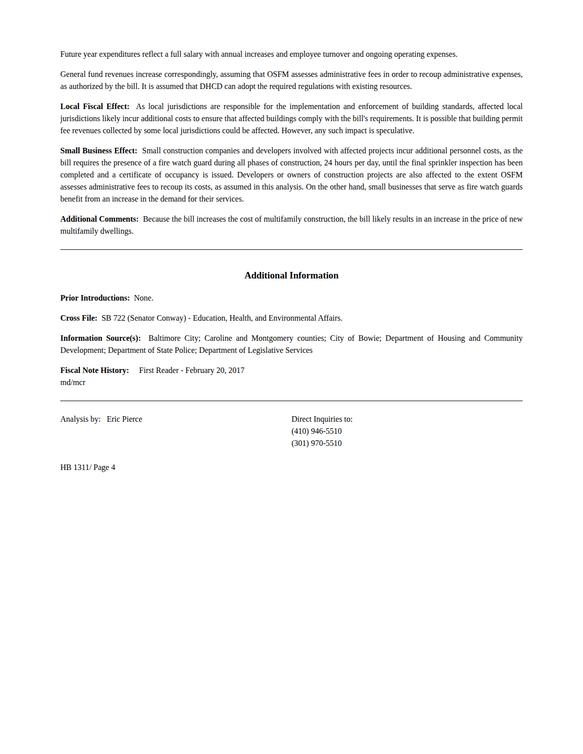Future year expenditures reflect a full salary with annual increases and employee turnover and ongoing operating expenses.
General fund revenues increase correspondingly, assuming that OSFM assesses administrative fees in order to recoup administrative expenses, as authorized by the bill. It is assumed that DHCD can adopt the required regulations with existing resources.
Local Fiscal Effect: As local jurisdictions are responsible for the implementation and enforcement of building standards, affected local jurisdictions likely incur additional costs to ensure that affected buildings comply with the bill's requirements. It is possible that building permit fee revenues collected by some local jurisdictions could be affected. However, any such impact is speculative.
Small Business Effect: Small construction companies and developers involved with affected projects incur additional personnel costs, as the bill requires the presence of a fire watch guard during all phases of construction, 24 hours per day, until the final sprinkler inspection has been completed and a certificate of occupancy is issued. Developers or owners of construction projects are also affected to the extent OSFM assesses administrative fees to recoup its costs, as assumed in this analysis. On the other hand, small businesses that serve as fire watch guards benefit from an increase in the demand for their services.
Additional Comments: Because the bill increases the cost of multifamily construction, the bill likely results in an increase in the price of new multifamily dwellings.
Additional Information
Prior Introductions: None.
Cross File: SB 722 (Senator Conway) - Education, Health, and Environmental Affairs.
Information Source(s): Baltimore City; Caroline and Montgomery counties; City of Bowie; Department of Housing and Community Development; Department of State Police; Department of Legislative Services
Fiscal Note History: First Reader - February 20, 2017
md/mcr
| Analysis by: Eric Pierce | Direct Inquiries to: (410) 946-5510 (301) 970-5510 |
HB 1311/ Page 4